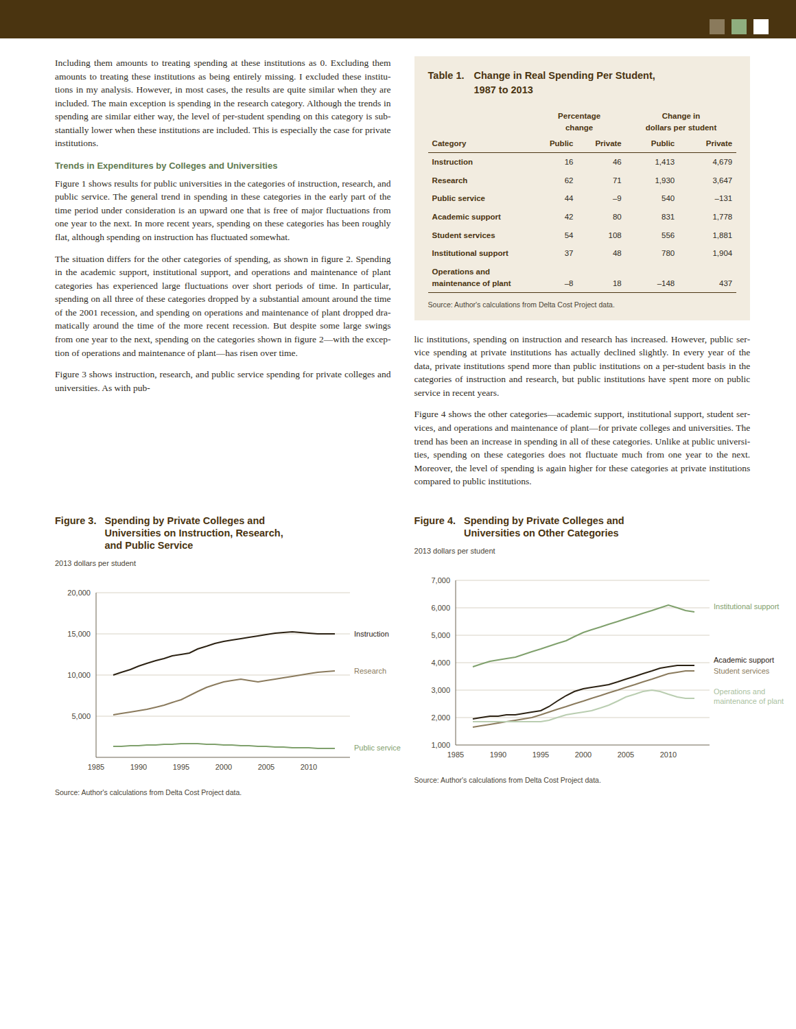Including them amounts to treating spending at these institutions as 0. Excluding them amounts to treating these institutions as being entirely missing. I excluded these institutions in my analysis. However, in most cases, the results are quite similar when they are included. The main exception is spending in the research category. Although the trends in spending are similar either way, the level of per-student spending on this category is substantially lower when these institutions are included. This is especially the case for private institutions.
Trends in Expenditures by Colleges and Universities
Figure 1 shows results for public universities in the categories of instruction, research, and public service. The general trend in spending in these categories in the early part of the time period under consideration is an upward one that is free of major fluctuations from one year to the next. In more recent years, spending on these categories has been roughly flat, although spending on instruction has fluctuated somewhat.
The situation differs for the other categories of spending, as shown in figure 2. Spending in the academic support, institutional support, and operations and maintenance of plant categories has experienced large fluctuations over short periods of time. In particular, spending on all three of these categories dropped by a substantial amount around the time of the 2001 recession, and spending on operations and maintenance of plant dropped dramatically around the time of the more recent recession. But despite some large swings from one year to the next, spending on the categories shown in figure 2—with the exception of operations and maintenance of plant—has risen over time.
Figure 3 shows instruction, research, and public service spending for private colleges and universities. As with pub-
Table 1. Change in Real Spending Per Student,
1987 to 2013
| | Percentage change | Change in dollars per student |
| --- | --- | --- |
| Category | Public | Private | Public | Private |
| Instruction | 16 | 46 | 1,413 | 4,679 |
| Research | 62 | 71 | 1,930 | 3,647 |
| Public service | 44 | –9 | 540 | –131 |
| Academic support | 42 | 80 | 831 | 1,778 |
| Student services | 54 | 108 | 556 | 1,881 |
| Institutional support | 37 | 48 | 780 | 1,904 |
| Operations and maintenance of plant | –8 | 18 | –148 | 437 |
Source: Author's calculations from Delta Cost Project data.
lic institutions, spending on instruction and research has increased. However, public service spending at private institutions has actually declined slightly. In every year of the data, private institutions spend more than public institutions on a per-student basis in the categories of instruction and research, but public institutions have spent more on public service in recent years.
Figure 4 shows the other categories—academic support, institutional support, student services, and operations and maintenance of plant—for private colleges and universities. The trend has been an increase in spending in all of these categories. Unlike at public universities, spending on these categories does not fluctuate much from one year to the next. Moreover, the level of spending is again higher for these categories at private institutions compared to public institutions.
Figure 3. Spending by Private Colleges and
Universities on Instruction, Research,
and Public Service
2013 dollars per student
20,000 15,000 10,000 5,000 1985 1990 1995 2000 2005 2010 Instruction Research Public service
Source: Author's calculations from Delta Cost Project data.
Figure 4. Spending by Private Colleges and
Universities on Other Categories
2013 dollars per student
7,000 6,000 5,000 4,000 3,000 2,000 1,000 1985 1990 1995 2000 2005 2010 Institutional support Academic support Student services Operations and maintenance of plant
Source: Author's calculations from Delta Cost Project data.